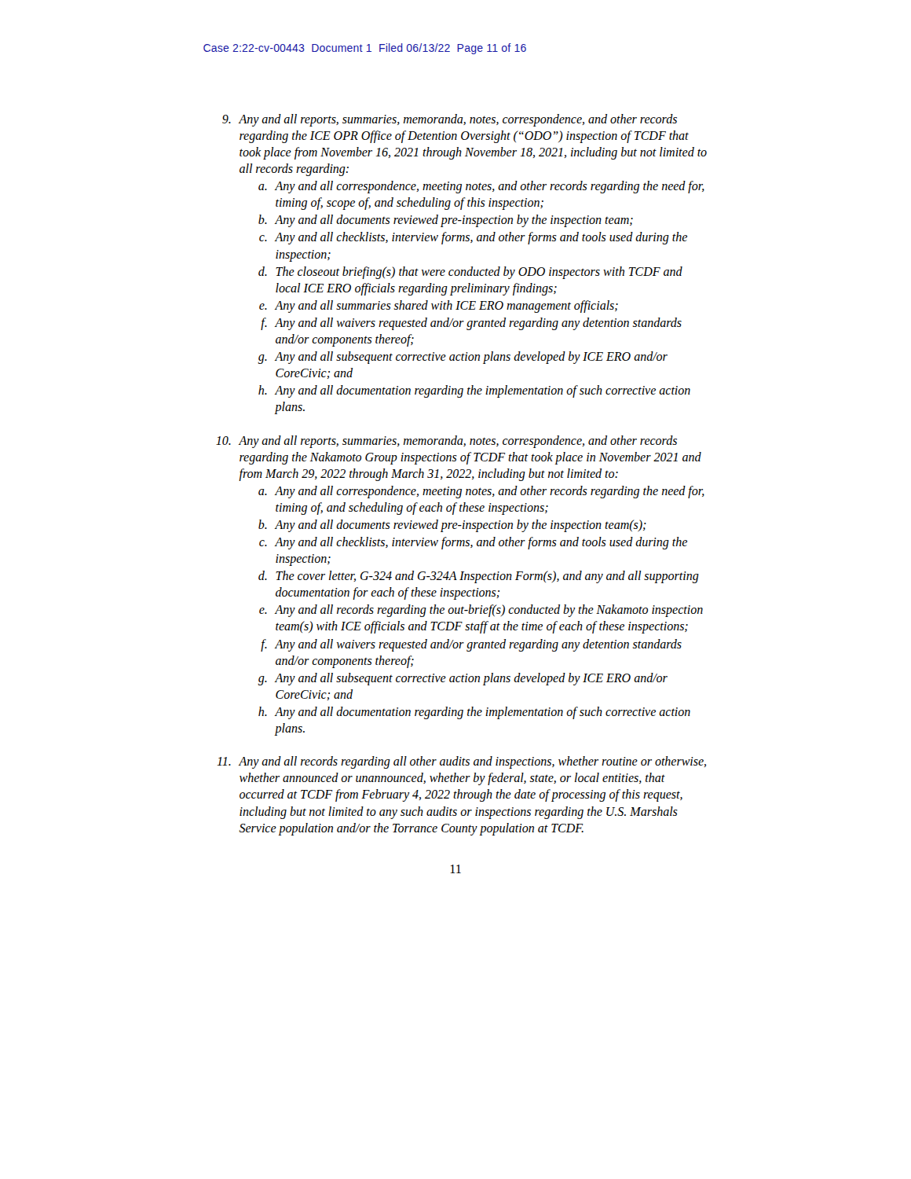Case 2:22-cv-00443 Document 1 Filed 06/13/22 Page 11 of 16
Any and all reports, summaries, memoranda, notes, correspondence, and other records regarding the ICE OPR Office of Detention Oversight (“ODO”) inspection of TCDF that took place from November 16, 2021 through November 18, 2021, including but not limited to all records regarding:
Any and all correspondence, meeting notes, and other records regarding the need for, timing of, scope of, and scheduling of this inspection;
Any and all documents reviewed pre-inspection by the inspection team;
Any and all checklists, interview forms, and other forms and tools used during the inspection;
The closeout briefing(s) that were conducted by ODO inspectors with TCDF and local ICE ERO officials regarding preliminary findings;
Any and all summaries shared with ICE ERO management officials;
Any and all waivers requested and/or granted regarding any detention standards and/or components thereof;
Any and all subsequent corrective action plans developed by ICE ERO and/or CoreCivic; and
Any and all documentation regarding the implementation of such corrective action plans.
Any and all reports, summaries, memoranda, notes, correspondence, and other records regarding the Nakamoto Group inspections of TCDF that took place in November 2021 and from March 29, 2022 through March 31, 2022, including but not limited to:
Any and all correspondence, meeting notes, and other records regarding the need for, timing of, and scheduling of each of these inspections;
Any and all documents reviewed pre-inspection by the inspection team(s);
Any and all checklists, interview forms, and other forms and tools used during the inspection;
The cover letter, G-324 and G-324A Inspection Form(s), and any and all supporting documentation for each of these inspections;
Any and all records regarding the out-brief(s) conducted by the Nakamoto inspection team(s) with ICE officials and TCDF staff at the time of each of these inspections;
Any and all waivers requested and/or granted regarding any detention standards and/or components thereof;
Any and all subsequent corrective action plans developed by ICE ERO and/or CoreCivic; and
Any and all documentation regarding the implementation of such corrective action plans.
Any and all records regarding all other audits and inspections, whether routine or otherwise, whether announced or unannounced, whether by federal, state, or local entities, that occurred at TCDF from February 4, 2022 through the date of processing of this request, including but not limited to any such audits or inspections regarding the U.S. Marshals Service population and/or the Torrance County population at TCDF.
11